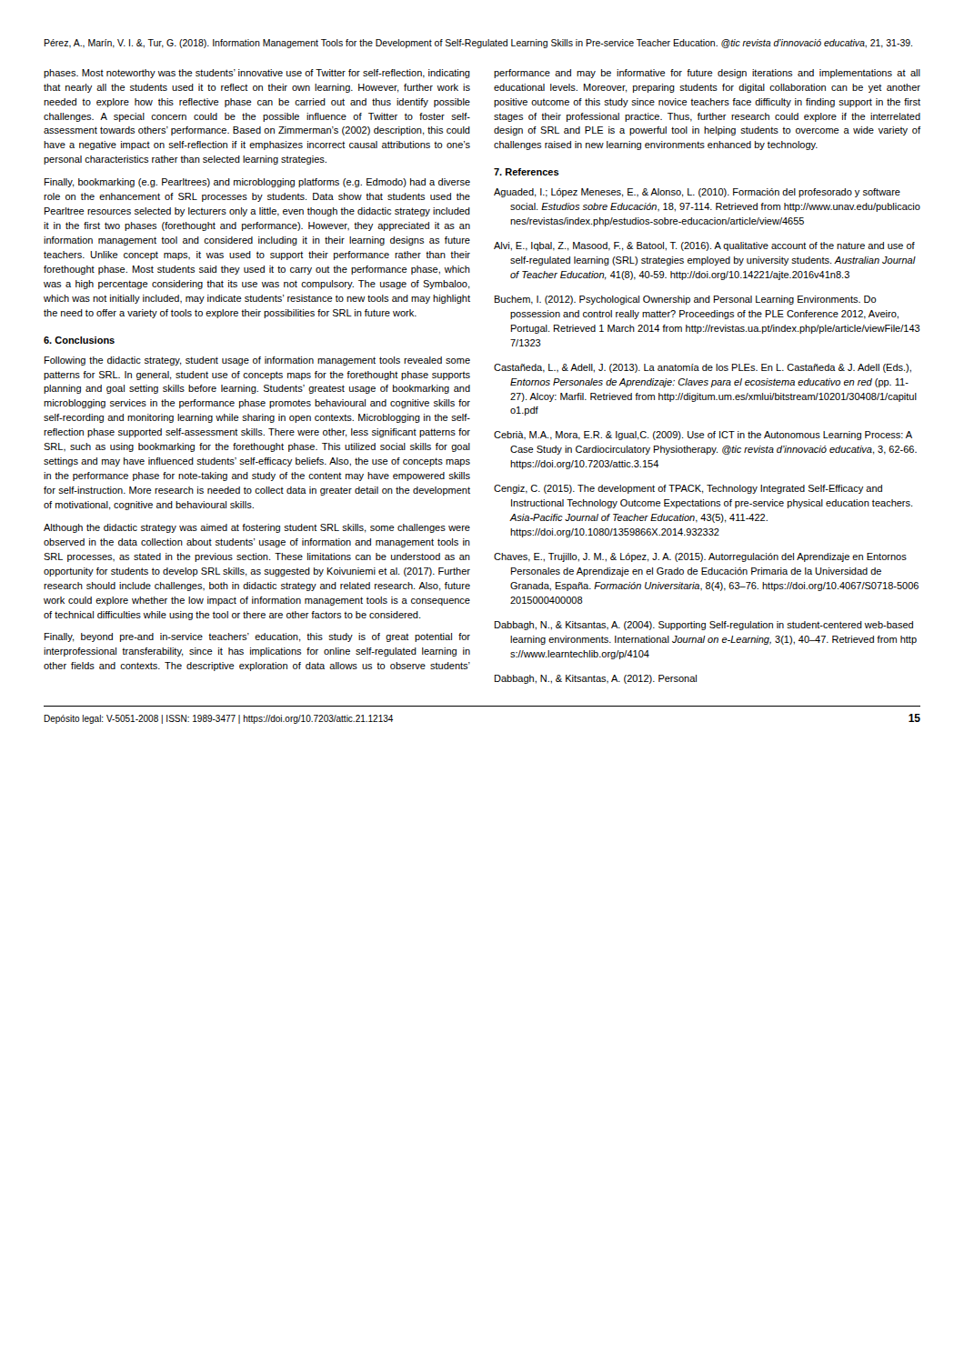Pérez, A., Marín, V. I. &, Tur, G. (2018). Information Management Tools for the Development of Self-Regulated Learning Skills in Pre-service Teacher Education. @tic revista d’innovació educativa, 21, 31-39.
phases. Most noteworthy was the students’ innovative use of Twitter for self-reflection, indicating that nearly all the students used it to reflect on their own learning. However, further work is needed to explore how this reflective phase can be carried out and thus identify possible challenges. A special concern could be the possible influence of Twitter to foster self-assessment towards others’ performance. Based on Zimmerman’s (2002) description, this could have a negative impact on self-reflection if it emphasizes incorrect causal attributions to one’s personal characteristics rather than selected learning strategies.
Finally, bookmarking (e.g. Pearltrees) and microblogging platforms (e.g. Edmodo) had a diverse role on the enhancement of SRL processes by students. Data show that students used the Pearltree resources selected by lecturers only a little, even though the didactic strategy included it in the first two phases (forethought and performance). However, they appreciated it as an information management tool and considered including it in their learning designs as future teachers. Unlike concept maps, it was used to support their performance rather than their forethought phase. Most students said they used it to carry out the performance phase, which was a high percentage considering that its use was not compulsory. The usage of Symbaloo, which was not initially included, may indicate students’ resistance to new tools and may highlight the need to offer a variety of tools to explore their possibilities for SRL in future work.
6. Conclusions
Following the didactic strategy, student usage of information management tools revealed some patterns for SRL. In general, student use of concepts maps for the forethought phase supports planning and goal setting skills before learning. Students’ greatest usage of bookmarking and microblogging services in the performance phase promotes behavioural and cognitive skills for self-recording and monitoring learning while sharing in open contexts. Microblogging in the self-reflection phase supported self-assessment skills. There were other, less significant patterns for SRL, such as using bookmarking for the forethought phase. This utilized social skills for goal settings and may have influenced students’ self-efficacy beliefs. Also, the use of concepts maps in the performance phase for note-taking and study of the content may have empowered skills for self-instruction. More research is needed to collect data in greater detail on the development of motivational, cognitive and behavioural skills.
Although the didactic strategy was aimed at fostering student SRL skills, some challenges were observed in the data collection about students’ usage of information and management tools in SRL processes, as stated in the previous section. These limitations can be understood as an opportunity for students to develop SRL skills, as suggested by Koivuniemi et al. (2017). Further research should include challenges, both in didactic strategy and related research. Also, future work could explore whether the low impact of information management tools is a consequence of technical difficulties while using the tool or there are other factors to be considered.
Finally, beyond pre-and in-service teachers’ education, this study is of great potential for interprofessional transferability, since it has implications for online self-regulated learning in other fields and contexts. The descriptive exploration of data allows us to observe students’ performance and may be informative for future design iterations and implementations at all educational levels. Moreover, preparing students for digital collaboration can be yet another positive outcome of this study since novice teachers face difficulty in finding support in the first stages of their professional practice. Thus, further research could explore if the interrelated design of SRL and PLE is a powerful tool in helping students to overcome a wide variety of challenges raised in new learning environments enhanced by technology.
7. References
Aguaded, I.; López Meneses, E., & Alonso, L. (2010). Formación del profesorado y software social. Estudios sobre Educación, 18, 97-114. Retrieved from http://www.unav.edu/publicaciones/revistas/index.php/estudios-sobre-educacion/article/view/4655
Alvi, E., Iqbal, Z., Masood, F., & Batool, T. (2016). A qualitative account of the nature and use of self-regulated learning (SRL) strategies employed by university students. Australian Journal of Teacher Education, 41(8), 40-59. http://doi.org/10.14221/ajte.2016v41n8.3
Buchem, I. (2012). Psychological Ownership and Personal Learning Environments. Do possession and control really matter? Proceedings of the PLE Conference 2012, Aveiro, Portugal. Retrieved 1 March 2014 from http://revistas.ua.pt/index.php/ple/article/viewFile/1437/1323
Castañeda, L., & Adell, J. (2013). La anatomía de los PLEs. En L. Castañeda & J. Adell (Eds.), Entornos Personales de Aprendizaje: Claves para el ecosistema educativo en red (pp. 11-27). Alcoy: Marfil. Retrieved from http://digitum.um.es/xmlui/bitstream/10201/30408/1/capitulo1.pdf
Cebrià, M.A., Mora, E.R. & Igual,C. (2009). Use of ICT in the Autonomous Learning Process: A Case Study in Cardiocirculatory Physiotherapy. @tic revista d’innovació educativa, 3, 62-66. https://doi.org/10.7203/attic.3.154
Cengiz, C. (2015). The development of TPACK, Technology Integrated Self-Efficacy and Instructional Technology Outcome Expectations of pre-service physical education teachers. Asia-Pacific Journal of Teacher Education, 43(5), 411-422.
https://doi.org/10.1080/1359866X.2014.932332
Chaves, E., Trujillo, J. M., & López, J. A. (2015). Autorregulación del Aprendizaje en Entornos Personales de Aprendizaje en el Grado de Educación Primaria de la Universidad de Granada, España. Formación Universitaria, 8(4), 63–76. https://doi.org/10.4067/S0718-50062015000400008
Dabbagh, N., & Kitsantas, A. (2004). Supporting Self-regulation in student-centered web-based learning environments. International Journal on e-Learning, 3(1), 40–47. Retrieved from https://www.learntechlib.org/p/4104
Dabbagh, N., & Kitsantas, A. (2012). Personal
Depósito legal: V-5051-2008 | ISSN: 1989-3477 | https://doi.org/10.7203/attic.21.12134 15